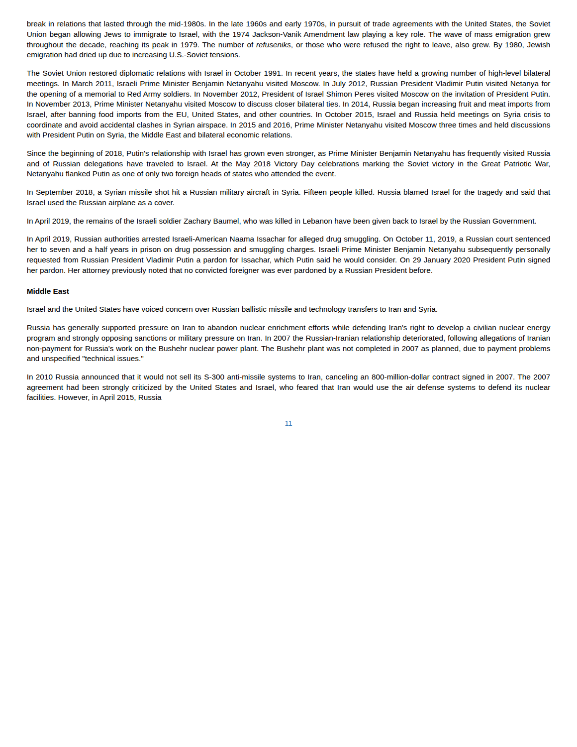break in relations that lasted through the mid-1980s. In the late 1960s and early 1970s, in pursuit of trade agreements with the United States, the Soviet Union began allowing Jews to immigrate to Israel, with the 1974 Jackson-Vanik Amendment law playing a key role. The wave of mass emigration grew throughout the decade, reaching its peak in 1979. The number of refuseniks, or those who were refused the right to leave, also grew. By 1980, Jewish emigration had dried up due to increasing U.S.-Soviet tensions.
The Soviet Union restored diplomatic relations with Israel in October 1991. In recent years, the states have held a growing number of high-level bilateral meetings. In March 2011, Israeli Prime Minister Benjamin Netanyahu visited Moscow. In July 2012, Russian President Vladimir Putin visited Netanya for the opening of a memorial to Red Army soldiers. In November 2012, President of Israel Shimon Peres visited Moscow on the invitation of President Putin. In November 2013, Prime Minister Netanyahu visited Moscow to discuss closer bilateral ties. In 2014, Russia began increasing fruit and meat imports from Israel, after banning food imports from the EU, United States, and other countries. In October 2015, Israel and Russia held meetings on Syria crisis to coordinate and avoid accidental clashes in Syrian airspace. In 2015 and 2016, Prime Minister Netanyahu visited Moscow three times and held discussions with President Putin on Syria, the Middle East and bilateral economic relations.
Since the beginning of 2018, Putin's relationship with Israel has grown even stronger, as Prime Minister Benjamin Netanyahu has frequently visited Russia and of Russian delegations have traveled to Israel. At the May 2018 Victory Day celebrations marking the Soviet victory in the Great Patriotic War, Netanyahu flanked Putin as one of only two foreign heads of states who attended the event.
In September 2018, a Syrian missile shot hit a Russian military aircraft in Syria. Fifteen people killed. Russia blamed Israel for the tragedy and said that Israel used the Russian airplane as a cover.
In April 2019, the remains of the Israeli soldier Zachary Baumel, who was killed in Lebanon have been given back to Israel by the Russian Government.
In April 2019, Russian authorities arrested Israeli-American Naama Issachar for alleged drug smuggling. On October 11, 2019, a Russian court sentenced her to seven and a half years in prison on drug possession and smuggling charges. Israeli Prime Minister Benjamin Netanyahu subsequently personally requested from Russian President Vladimir Putin a pardon for Issachar, which Putin said he would consider. On 29 January 2020 President Putin signed her pardon. Her attorney previously noted that no convicted foreigner was ever pardoned by a Russian President before.
Middle East
Israel and the United States have voiced concern over Russian ballistic missile and technology transfers to Iran and Syria.
Russia has generally supported pressure on Iran to abandon nuclear enrichment efforts while defending Iran's right to develop a civilian nuclear energy program and strongly opposing sanctions or military pressure on Iran. In 2007 the Russian-Iranian relationship deteriorated, following allegations of Iranian non-payment for Russia's work on the Bushehr nuclear power plant. The Bushehr plant was not completed in 2007 as planned, due to payment problems and unspecified "technical issues."
In 2010 Russia announced that it would not sell its S-300 anti-missile systems to Iran, canceling an 800-million-dollar contract signed in 2007. The 2007 agreement had been strongly criticized by the United States and Israel, who feared that Iran would use the air defense systems to defend its nuclear facilities. However, in April 2015, Russia
11